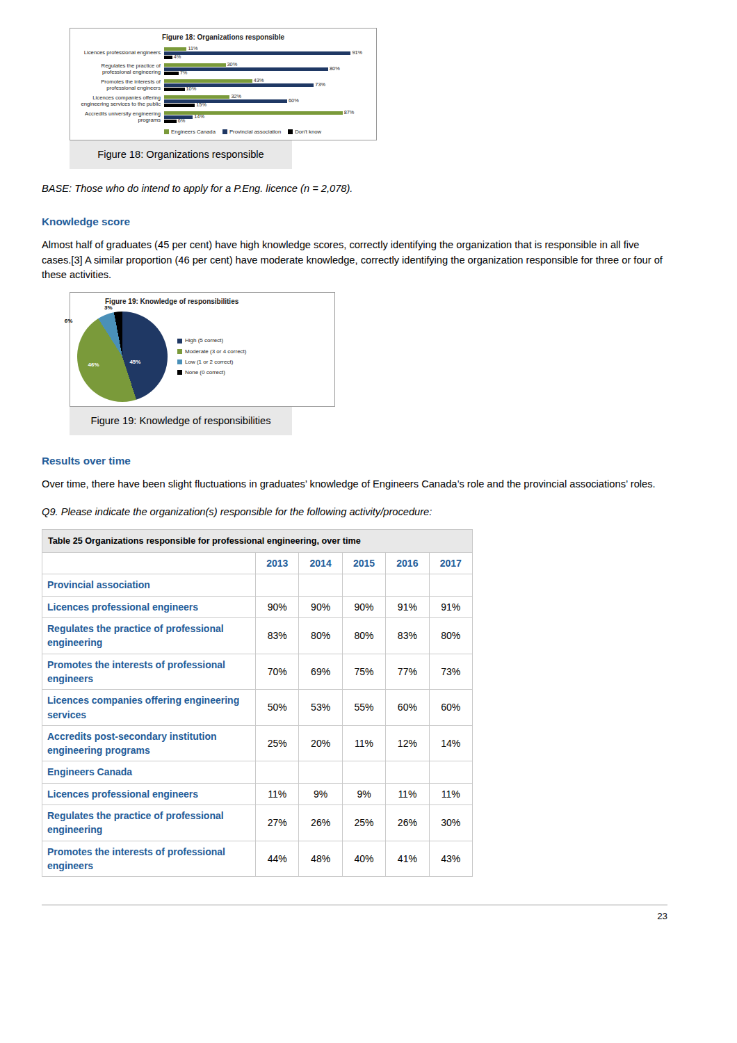Figure 18: Organizations responsible
Licences professional engineers
11%
91%
4%
Regulates the practice of professional engineering
30%
80%
7%
Promotes the interests of professional engineers
43%
73%
10%
Licences companies offering engineering services to the public
32%
60%
15%
Accredits university engineering programs
87%
14%
6%
Engineers Canada Provincial association Don't know
Figure 18: Organizations responsible
BASE: Those who do intend to apply for a P.Eng. licence (n = 2,078).
Knowledge score
Almost half of graduates (45 per cent) have high knowledge scores, correctly identifying the organization that is responsible in all five cases.[3] A similar proportion (46 per cent) have moderate knowledge, correctly identifying the organization responsible for three or four of these activities.
Figure 19: Knowledge of responsibilities
45% 46% 6% 3%
High (5 correct)
Moderate (3 or 4 correct)
Low (1 or 2 correct)
None (0 correct)
Figure 19: Knowledge of responsibilities
Results over time
Over time, there have been slight fluctuations in graduates’ knowledge of Engineers Canada’s role and the provincial associations’ roles.
Q9. Please indicate the organization(s) responsible for the following activity/procedure:
Table 25 Organizations responsible for professional engineering, over time
| | 2013 | 2014 | 2015 | 2016 | 2017 |
| --- | --- | --- | --- | --- | --- |
| Provincial association | | | | | |
| Licences professional engineers | 90% | 90% | 90% | 91% | 91% |
| Regulates the practice of professional engineering | 83% | 80% | 80% | 83% | 80% |
| Promotes the interests of professional engineers | 70% | 69% | 75% | 77% | 73% |
| Licences companies offering engineering services | 50% | 53% | 55% | 60% | 60% |
| Accredits post-secondary institution engineering programs | 25% | 20% | 11% | 12% | 14% |
| Engineers Canada | | | | | |
| Licences professional engineers | 11% | 9% | 9% | 11% | 11% |
| Regulates the practice of professional engineering | 27% | 26% | 25% | 26% | 30% |
| Promotes the interests of professional engineers | 44% | 48% | 40% | 41% | 43% |
23